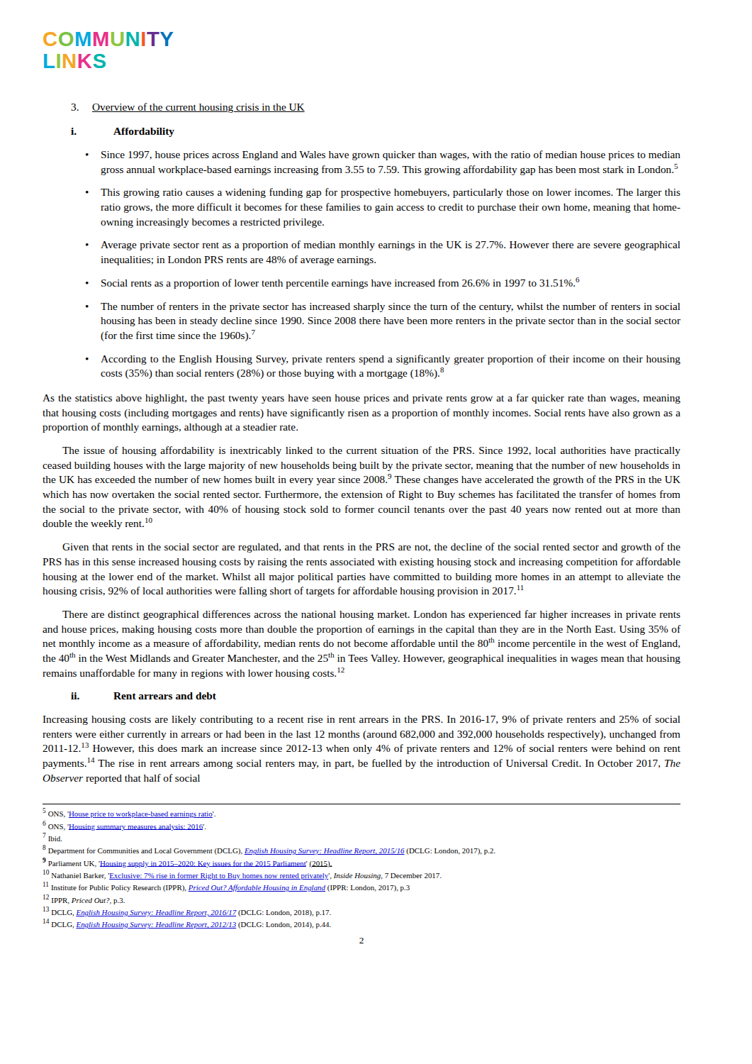COMMUNITY
LINKS
3. Overview of the current housing crisis in the UK
i. Affordability
Since 1997, house prices across England and Wales have grown quicker than wages, with the ratio of median house prices to median gross annual workplace-based earnings increasing from 3.55 to 7.59. This growing affordability gap has been most stark in London.5
This growing ratio causes a widening funding gap for prospective homebuyers, particularly those on lower incomes. The larger this ratio grows, the more difficult it becomes for these families to gain access to credit to purchase their own home, meaning that home-owning increasingly becomes a restricted privilege.
Average private sector rent as a proportion of median monthly earnings in the UK is 27.7%. However there are severe geographical inequalities; in London PRS rents are 48% of average earnings.
Social rents as a proportion of lower tenth percentile earnings have increased from 26.6% in 1997 to 31.51%.6
The number of renters in the private sector has increased sharply since the turn of the century, whilst the number of renters in social housing has been in steady decline since 1990. Since 2008 there have been more renters in the private sector than in the social sector (for the first time since the 1960s).7
According to the English Housing Survey, private renters spend a significantly greater proportion of their income on their housing costs (35%) than social renters (28%) or those buying with a mortgage (18%).8
As the statistics above highlight, the past twenty years have seen house prices and private rents grow at a far quicker rate than wages, meaning that housing costs (including mortgages and rents) have significantly risen as a proportion of monthly incomes. Social rents have also grown as a proportion of monthly earnings, although at a steadier rate.
The issue of housing affordability is inextricably linked to the current situation of the PRS. Since 1992, local authorities have practically ceased building houses with the large majority of new households being built by the private sector, meaning that the number of new households in the UK has exceeded the number of new homes built in every year since 2008.9 These changes have accelerated the growth of the PRS in the UK which has now overtaken the social rented sector. Furthermore, the extension of Right to Buy schemes has facilitated the transfer of homes from the social to the private sector, with 40% of housing stock sold to former council tenants over the past 40 years now rented out at more than double the weekly rent.10
Given that rents in the social sector are regulated, and that rents in the PRS are not, the decline of the social rented sector and growth of the PRS has in this sense increased housing costs by raising the rents associated with existing housing stock and increasing competition for affordable housing at the lower end of the market. Whilst all major political parties have committed to building more homes in an attempt to alleviate the housing crisis, 92% of local authorities were falling short of targets for affordable housing provision in 2017.11
There are distinct geographical differences across the national housing market. London has experienced far higher increases in private rents and house prices, making housing costs more than double the proportion of earnings in the capital than they are in the North East. Using 35% of net monthly income as a measure of affordability, median rents do not become affordable until the 80th income percentile in the west of England, the 40th in the West Midlands and Greater Manchester, and the 25th in Tees Valley. However, geographical inequalities in wages mean that housing remains unaffordable for many in regions with lower housing costs.12
ii. Rent arrears and debt
Increasing housing costs are likely contributing to a recent rise in rent arrears in the PRS. In 2016-17, 9% of private renters and 25% of social renters were either currently in arrears or had been in the last 12 months (around 682,000 and 392,000 households respectively), unchanged from 2011-12.13 However, this does mark an increase since 2012-13 when only 4% of private renters and 12% of social renters were behind on rent payments.14 The rise in rent arrears among social renters may, in part, be fuelled by the introduction of Universal Credit. In October 2017, The Observer reported that half of social
5 ONS, 'House price to workplace-based earnings ratio'.
6 ONS, 'Housing summary measures analysis: 2016'.
7 Ibid.
8 Department for Communities and Local Government (DCLG), English Housing Survey: Headline Report, 2015/16 (DCLG: London, 2017), p.2.
9 Parliament UK, 'Housing supply in 2015–2020: Key issues for the 2015 Parliament' (2015).
10 Nathaniel Barker, 'Exclusive: 7% rise in former Right to Buy homes now rented privately', Inside Housing, 7 December 2017.
11 Institute for Public Policy Research (IPPR), Priced Out? Affordable Housing in England (IPPR: London, 2017), p.3
12 IPPR, Priced Out?, p.3.
13 DCLG, English Housing Survey: Headline Report, 2016/17 (DCLG: London, 2018), p.17.
14 DCLG, English Housing Survey: Headline Report, 2012/13 (DCLG: London, 2014), p.44.
2